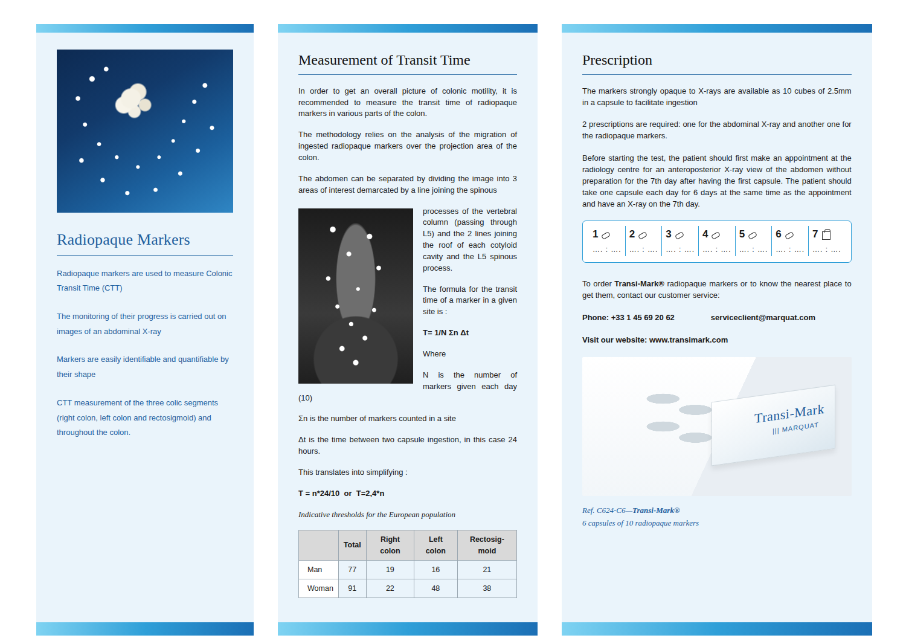Radiopaque Markers
Radiopaque markers are used to measure Colonic Transit Time (CTT)
The monitoring of their progress is carried out on images of an abdominal X-ray
Markers are easily identifiable and quantifiable by their shape
CTT measurement of the three colic segments (right colon, left colon and rectosigmoid) and throughout the colon.
Measurement of Transit Time
In order to get an overall picture of colonic motility, it is recommended to measure the transit time of radiopaque markers in various parts of the colon.
The methodology relies on the analysis of the migration of ingested radiopaque markers over the projection area of the colon.
The abdomen can be separated by dividing the image into 3 areas of interest demarcated by a line joining the spinous
processes of the vertebral column (passing through L5) and the 2 lines joining the roof of each cotyloid cavity and the L5 spinous process.
The formula for the transit time of a marker in a given site is :
T= 1/N Σn Δt
Where
N is the number of markers given each day (10)
Σn is the number of markers counted in a site
Δt is the time between two capsule ingestion, in this case 24 hours.
This translates into simplifying :
T = n*24/10 or T=2,4*n
Indicative thresholds for the European population
| | Total | Right colon | Left colon | Rectosig-moid |
| --- | --- | --- | --- | --- |
| Man | 77 | 19 | 16 | 21 |
| Woman | 91 | 22 | 48 | 38 |
Prescription
The markers strongly opaque to X-rays are available as 10 cubes of 2.5mm in a capsule to facilitate ingestion
2 prescriptions are required: one for the abdominal X-ray and another one for the radiopaque markers.
Before starting the test, the patient should first make an appointment at the radiology centre for an anteroposterior X-ray view of the abdomen without preparation for the 7th day after having the first capsule. The patient should take one capsule each day for 6 days at the same time as the appointment and have an X-ray on the 7th day.
| 1 …. : …. | 2 …. : …. | 3 …. : …. | 4 …. : …. | 5 …. : …. | 6 …. : …. | 7 …. : …. |
To order Transi-Mark® radiopaque markers or to know the nearest place to get them, contact our customer service:
Phone: +33 1 45 69 20 62 serviceclient@marquat.com
Visit our website: www.transimark.com
Transi-Mark
||| MARQUAT
Ref. C624-C6—Transi-Mark®
6 capsules of 10 radiopaque markers